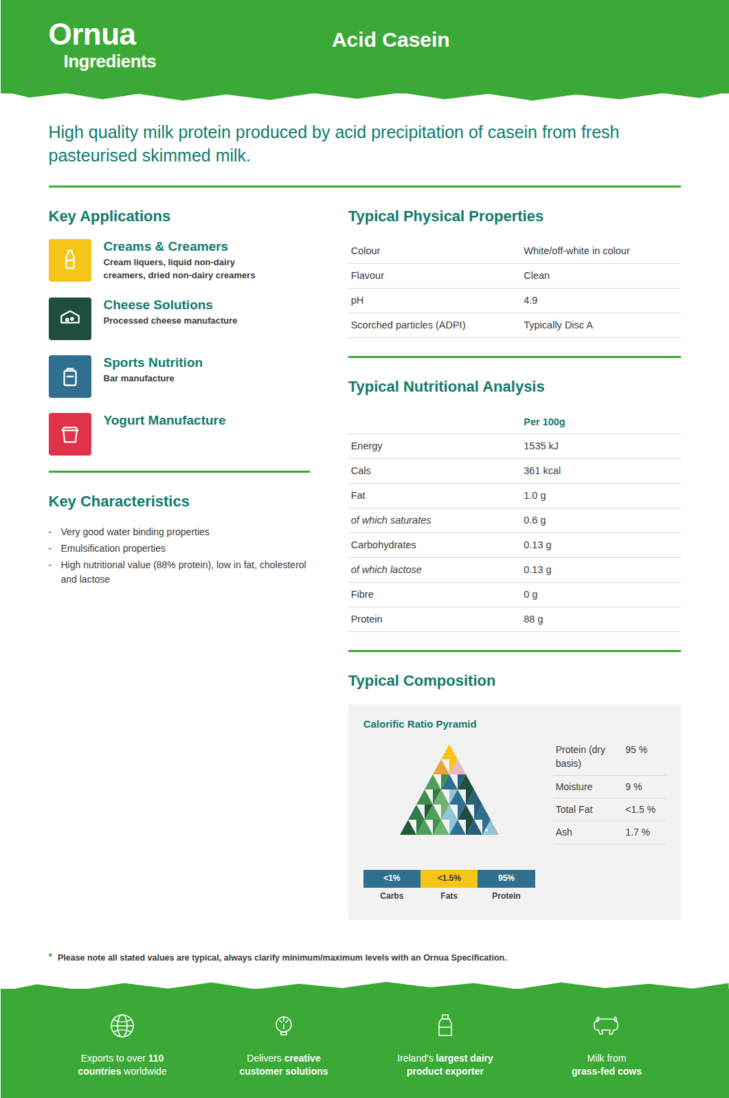Ornua Ingredients
Acid Casein
High quality milk protein produced by acid precipitation of casein from fresh pasteurised skimmed milk.
Key Applications
Creams & Creamers
Cream liquers, liquid non-dairy
creamers, dried non-dairy creamers
Cheese Solutions
Processed cheese manufacture
Sports Nutrition
Bar manufacture
Yogurt Manufacture
Key Characteristics
Very good water binding properties
Emulsification properties
High nutritional value (88% protein), low in fat, cholesterol and lactose
Typical Physical Properties
| Colour | White/off-white in colour |
| Flavour | Clean |
| pH | 4.9 |
| Scorched particles (ADPI) | Typically Disc A |
Typical Nutritional Analysis
| | Per 100g |
| Energy | 1535 kJ |
| Cals | 361 kcal |
| Fat | 1.0 g |
| of which saturates | 0.6 g |
| Carbohydrates | 0.13 g |
| of which lactose | 0.13 g |
| Fibre | 0 g |
| Protein | 88 g |
Typical Composition
Calorific Ratio Pyramid
<1%
<1.5%
95%
Carbs
Fats
Protein
| Protein (dry basis) | 95 % |
| Moisture | 9 % |
| Total Fat | <1.5 % |
| Ash | 1.7 % |
*Please note all stated values are typical, always clarify minimum/maximum levels with an Ornua Specification.
Exports to over 110
countries worldwide
Delivers creative
customer solutions
Ireland's largest dairy
product exporter
Milk from
grass-fed cows